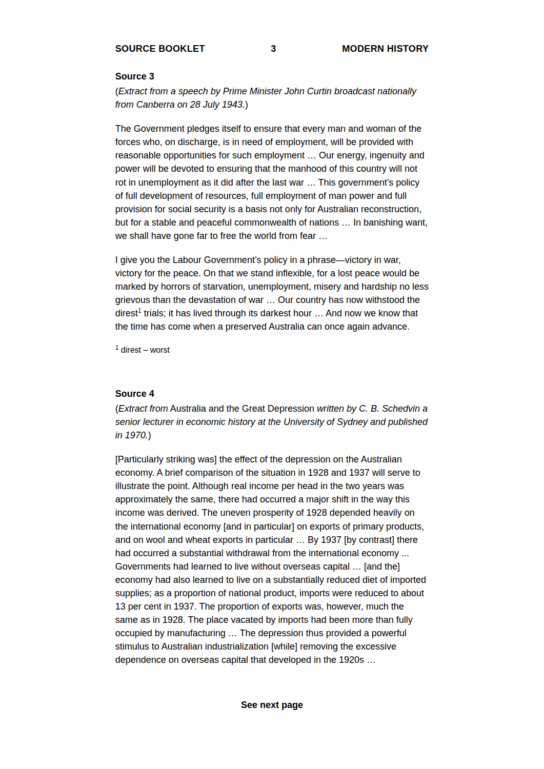SOURCE BOOKLET 3 MODERN HISTORY
Source 3
(Extract from a speech by Prime Minister John Curtin broadcast nationally from Canberra on 28 July 1943.)
The Government pledges itself to ensure that every man and woman of the forces who, on discharge, is in need of employment, will be provided with reasonable opportunities for such employment … Our energy, ingenuity and power will be devoted to ensuring that the manhood of this country will not rot in unemployment as it did after the last war … This government’s policy of full development of resources, full employment of man power and full provision for social security is a basis not only for Australian reconstruction, but for a stable and peaceful commonwealth of nations … In banishing want, we shall have gone far to free the world from fear …
I give you the Labour Government’s policy in a phrase—victory in war, victory for the peace. On that we stand inflexible, for a lost peace would be marked by horrors of starvation, unemployment, misery and hardship no less grievous than the devastation of war … Our country has now withstood the direst1 trials; it has lived through its darkest hour … And now we know that the time has come when a preserved Australia can once again advance.
1 direst – worst
Source 4
(Extract from Australia and the Great Depression written by C. B. Schedvin a senior lecturer in economic history at the University of Sydney and published in 1970.)
[Particularly striking was] the effect of the depression on the Australian economy. A brief comparison of the situation in 1928 and 1937 will serve to illustrate the point. Although real income per head in the two years was approximately the same, there had occurred a major shift in the way this income was derived. The uneven prosperity of 1928 depended heavily on the international economy [and in particular] on exports of primary products, and on wool and wheat exports in particular … By 1937 [by contrast] there had occurred a substantial withdrawal from the international economy ... Governments had learned to live without overseas capital … [and the] economy had also learned to live on a substantially reduced diet of imported supplies; as a proportion of national product, imports were reduced to about 13 per cent in 1937. The proportion of exports was, however, much the same as in 1928. The place vacated by imports had been more than fully occupied by manufacturing … The depression thus provided a powerful stimulus to Australian industrialization [while] removing the excessive dependence on overseas capital that developed in the 1920s …
See next page